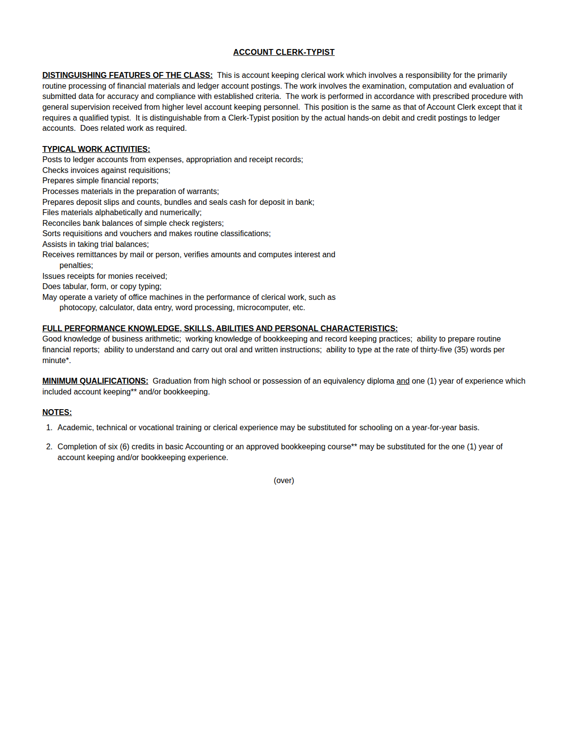ACCOUNT CLERK-TYPIST
DISTINGUISHING FEATURES OF THE CLASS:
This is account keeping clerical work which involves a responsibility for the primarily routine processing of financial materials and ledger account postings. The work involves the examination, computation and evaluation of submitted data for accuracy and compliance with established criteria. The work is performed in accordance with prescribed procedure with general supervision received from higher level account keeping personnel. This position is the same as that of Account Clerk except that it requires a qualified typist. It is distinguishable from a Clerk-Typist position by the actual hands-on debit and credit postings to ledger accounts. Does related work as required.
TYPICAL WORK ACTIVITIES:
Posts to ledger accounts from expenses, appropriation and receipt records;
Checks invoices against requisitions;
Prepares simple financial reports;
Processes materials in the preparation of warrants;
Prepares deposit slips and counts, bundles and seals cash for deposit in bank;
Files materials alphabetically and numerically;
Reconciles bank balances of simple check registers;
Sorts requisitions and vouchers and makes routine classifications;
Assists in taking trial balances;
Receives remittances by mail or person, verifies amounts and computes interest and
penalties;
Issues receipts for monies received;
Does tabular, form, or copy typing;
May operate a variety of office machines in the performance of clerical work, such as
photocopy, calculator, data entry, word processing, microcomputer, etc.
FULL PERFORMANCE KNOWLEDGE, SKILLS, ABILITIES AND PERSONAL CHARACTERISTICS:
Good knowledge of business arithmetic; working knowledge of bookkeeping and record keeping practices; ability to prepare routine financial reports; ability to understand and carry out oral and written instructions; ability to type at the rate of thirty-five (35) words per minute*.
MINIMUM QUALIFICATIONS:
Graduation from high school or possession of an equivalency diploma and one (1) year of experience which included account keeping** and/or bookkeeping.
NOTES:
Academic, technical or vocational training or clerical experience may be substituted for schooling on a year-for-year basis.
Completion of six (6) credits in basic Accounting or an approved bookkeeping course** may be substituted for the one (1) year of account keeping and/or bookkeeping experience.
(over)